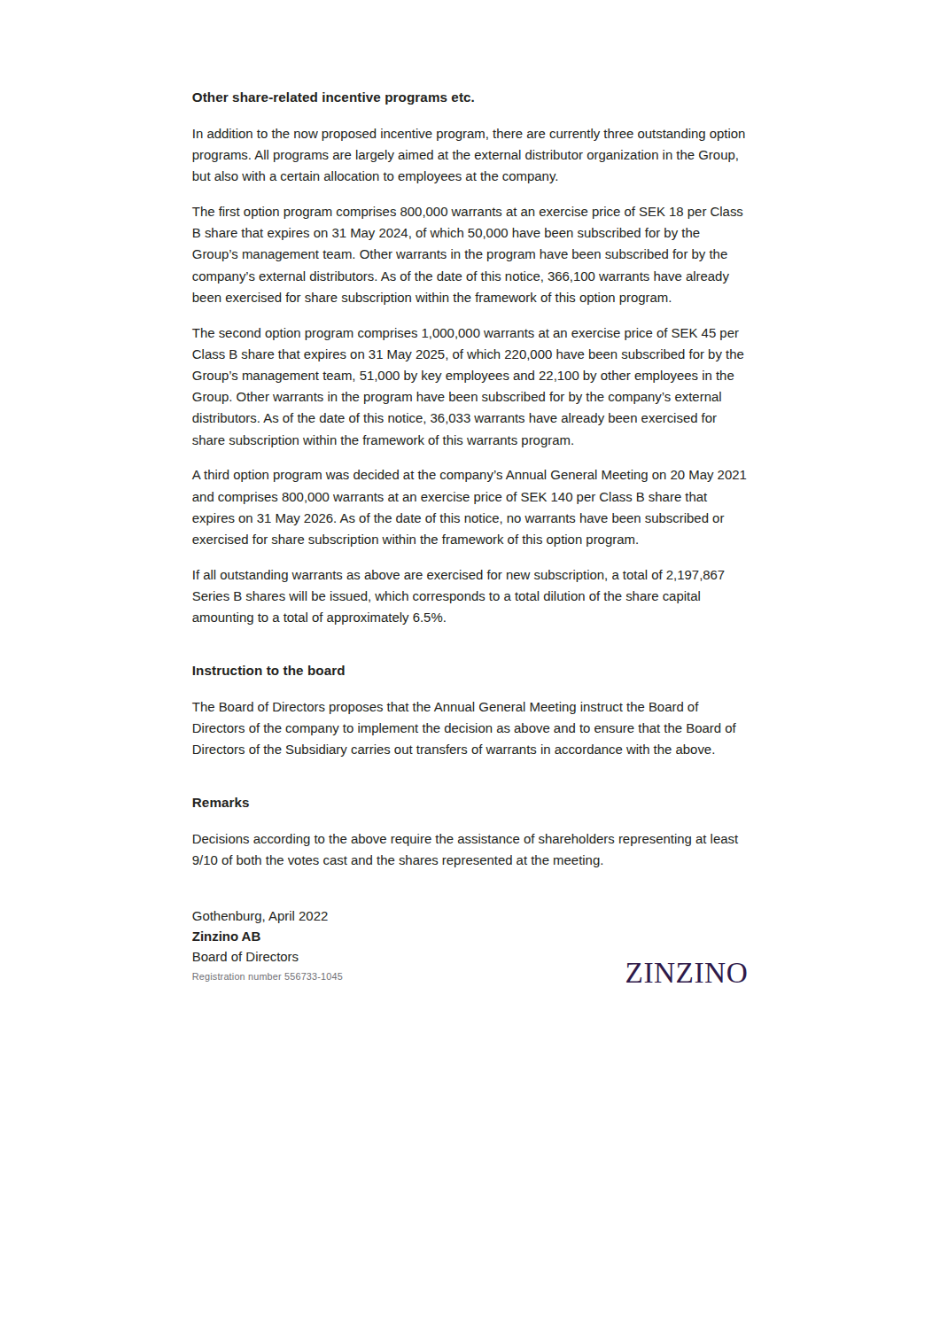Other share-related incentive programs etc.
In addition to the now proposed incentive program, there are currently three outstanding option programs. All programs are largely aimed at the external distributor organization in the Group, but also with a certain allocation to employees at the company.
The first option program comprises 800,000 warrants at an exercise price of SEK 18 per Class B share that expires on 31 May 2024, of which 50,000 have been subscribed for by the Group’s management team. Other warrants in the program have been subscribed for by the company’s external distributors. As of the date of this notice, 366,100 warrants have already been exercised for share subscription within the framework of this option program.
The second option program comprises 1,000,000 warrants at an exercise price of SEK 45 per Class B share that expires on 31 May 2025, of which 220,000 have been subscribed for by the Group’s management team, 51,000 by key employees and 22,100 by other employees in the Group. Other warrants in the program have been subscribed for by the company’s external distributors. As of the date of this notice, 36,033 warrants have already been exercised for share subscription within the framework of this warrants program.
A third option program was decided at the company’s Annual General Meeting on 20 May 2021 and comprises 800,000 warrants at an exercise price of SEK 140 per Class B share that expires on 31 May 2026. As of the date of this notice, no warrants have been subscribed or exercised for share subscription within the framework of this option program.
If all outstanding warrants as above are exercised for new subscription, a total of 2,197,867 Series B shares will be issued, which corresponds to a total dilution of the share capital amounting to a total of approximately 6.5%.
Instruction to the board
The Board of Directors proposes that the Annual General Meeting instruct the Board of Directors of the company to implement the decision as above and to ensure that the Board of Directors of the Subsidiary carries out transfers of warrants in accordance with the above.
Remarks
Decisions according to the above require the assistance of shareholders representing at least 9/10 of both the votes cast and the shares represented at the meeting.
Gothenburg, April 2022
Zinzino AB
Board of Directors
Registration number 556733-1045
ZINZINO